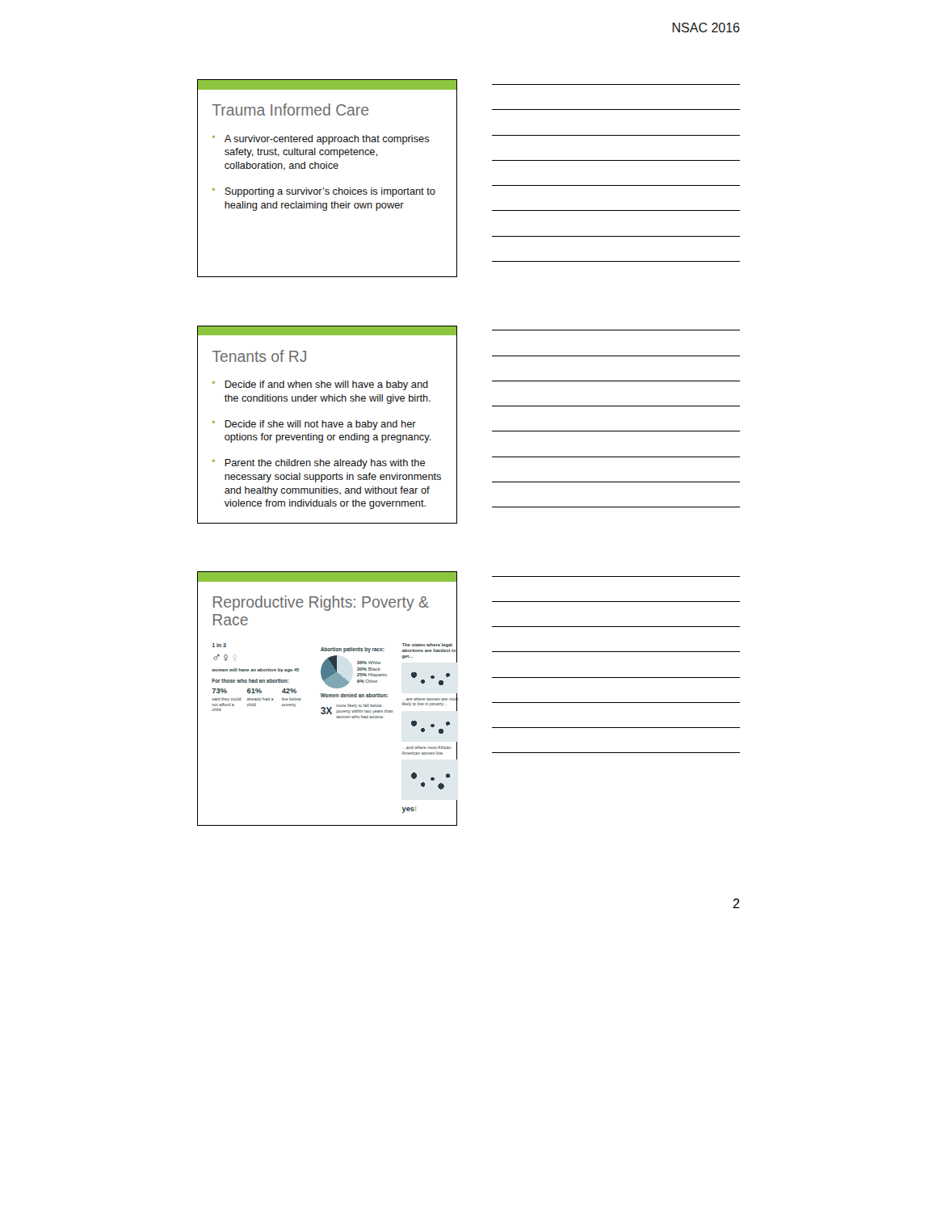NSAC 2016
Trauma Informed Care
A survivor-centered approach that comprises safety, trust, cultural competence, collaboration, and choice
Supporting a survivor’s choices is important to healing and reclaiming their own power
Tenants of RJ
Decide if and when she will have a baby and the conditions under which she will give birth.
Decide if she will not have a baby and her options for preventing or ending a pregnancy.
Parent the children she already has with the necessary social supports in safe environments and healthy communities, and without fear of violence from individuals or the government.
Reproductive Rights: Poverty & Race
1 in 3
♂♀♀
women will have an abortion by age 45
For those who had an abortion:
73%
said they could not afford a child
61%
already had a child
42%
live below poverty
Abortion patients by race:
36% White
30% Black
25% Hispanic
9% Other
Women denied an abortion:
3X
more likely to fall below poverty within two years than women who had access.
The states where legal abortions are hardest to get…
…are where women are most likely to live in poverty…
…and where most African American women live.
yes!
2